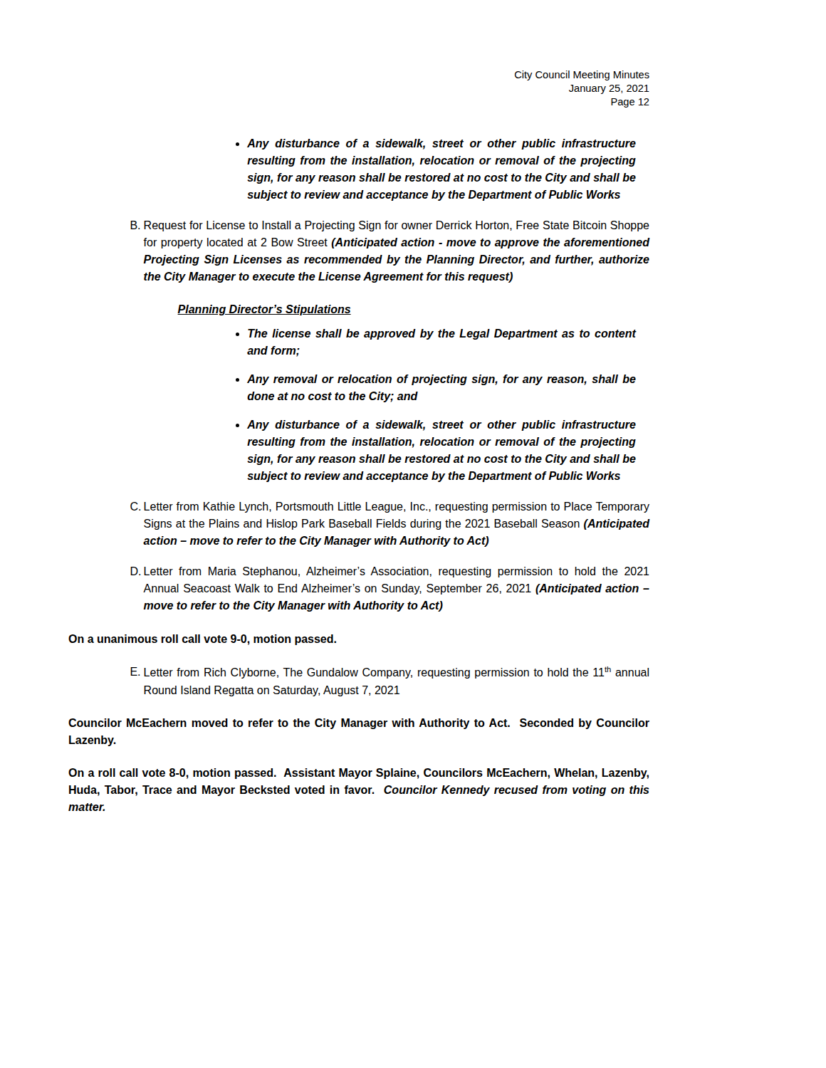City Council Meeting Minutes
January 25, 2021
Page 12
Any disturbance of a sidewalk, street or other public infrastructure resulting from the installation, relocation or removal of the projecting sign, for any reason shall be restored at no cost to the City and shall be subject to review and acceptance by the Department of Public Works
B.
Request for License to Install a Projecting Sign for owner Derrick Horton, Free State Bitcoin Shoppe for property located at 2 Bow Street (Anticipated action - move to approve the aforementioned Projecting Sign Licenses as recommended by the Planning Director, and further, authorize the City Manager to execute the License Agreement for this request)
Planning Director’s Stipulations
The license shall be approved by the Legal Department as to content and form;
Any removal or relocation of projecting sign, for any reason, shall be done at no cost to the City; and
Any disturbance of a sidewalk, street or other public infrastructure resulting from the installation, relocation or removal of the projecting sign, for any reason shall be restored at no cost to the City and shall be subject to review and acceptance by the Department of Public Works
C.
Letter from Kathie Lynch, Portsmouth Little League, Inc., requesting permission to Place Temporary Signs at the Plains and Hislop Park Baseball Fields during the 2021 Baseball Season (Anticipated action – move to refer to the City Manager with Authority to Act)
D.
Letter from Maria Stephanou, Alzheimer’s Association, requesting permission to hold the 2021 Annual Seacoast Walk to End Alzheimer’s on Sunday, September 26, 2021 (Anticipated action – move to refer to the City Manager with Authority to Act)
On a unanimous roll call vote 9-0, motion passed.
E.
Letter from Rich Clyborne, The Gundalow Company, requesting permission to hold the 11th annual Round Island Regatta on Saturday, August 7, 2021
Councilor McEachern moved to refer to the City Manager with Authority to Act. Seconded by Councilor Lazenby.
On a roll call vote 8-0, motion passed. Assistant Mayor Splaine, Councilors McEachern, Whelan, Lazenby, Huda, Tabor, Trace and Mayor Becksted voted in favor. Councilor Kennedy recused from voting on this matter.